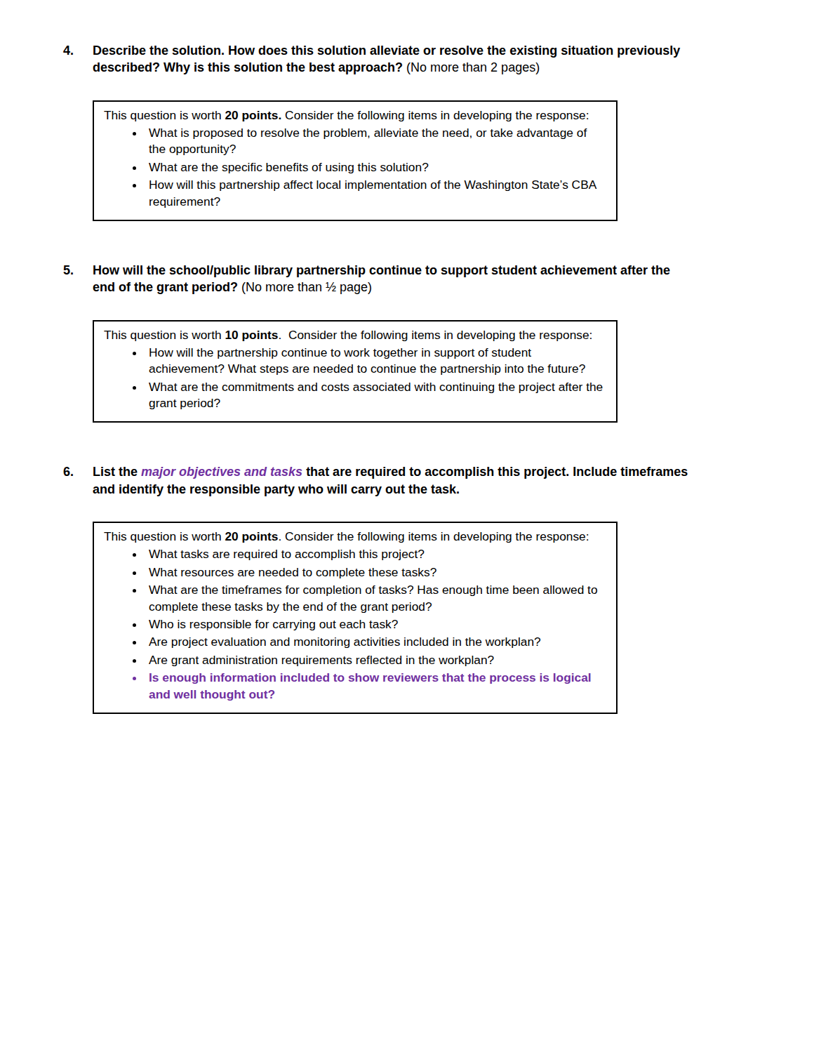4.
Describe the solution. How does this solution alleviate or resolve the existing situation previously described? Why is this solution the best approach? (No more than 2 pages)
This question is worth 20 points. Consider the following items in developing the response:
What is proposed to resolve the problem, alleviate the need, or take advantage of the opportunity?
What are the specific benefits of using this solution?
How will this partnership affect local implementation of the Washington State’s CBA requirement?
5.
How will the school/public library partnership continue to support student achievement after the end of the grant period? (No more than ½ page)
This question is worth 10 points. Consider the following items in developing the response:
How will the partnership continue to work together in support of student achievement? What steps are needed to continue the partnership into the future?
What are the commitments and costs associated with continuing the project after the grant period?
6.
List the major objectives and tasks that are required to accomplish this project. Include timeframes and identify the responsible party who will carry out the task.
This question is worth 20 points. Consider the following items in developing the response:
What tasks are required to accomplish this project?
What resources are needed to complete these tasks?
What are the timeframes for completion of tasks? Has enough time been allowed to complete these tasks by the end of the grant period?
Who is responsible for carrying out each task?
Are project evaluation and monitoring activities included in the workplan?
Are grant administration requirements reflected in the workplan?
Is enough information included to show reviewers that the process is logical and well thought out?